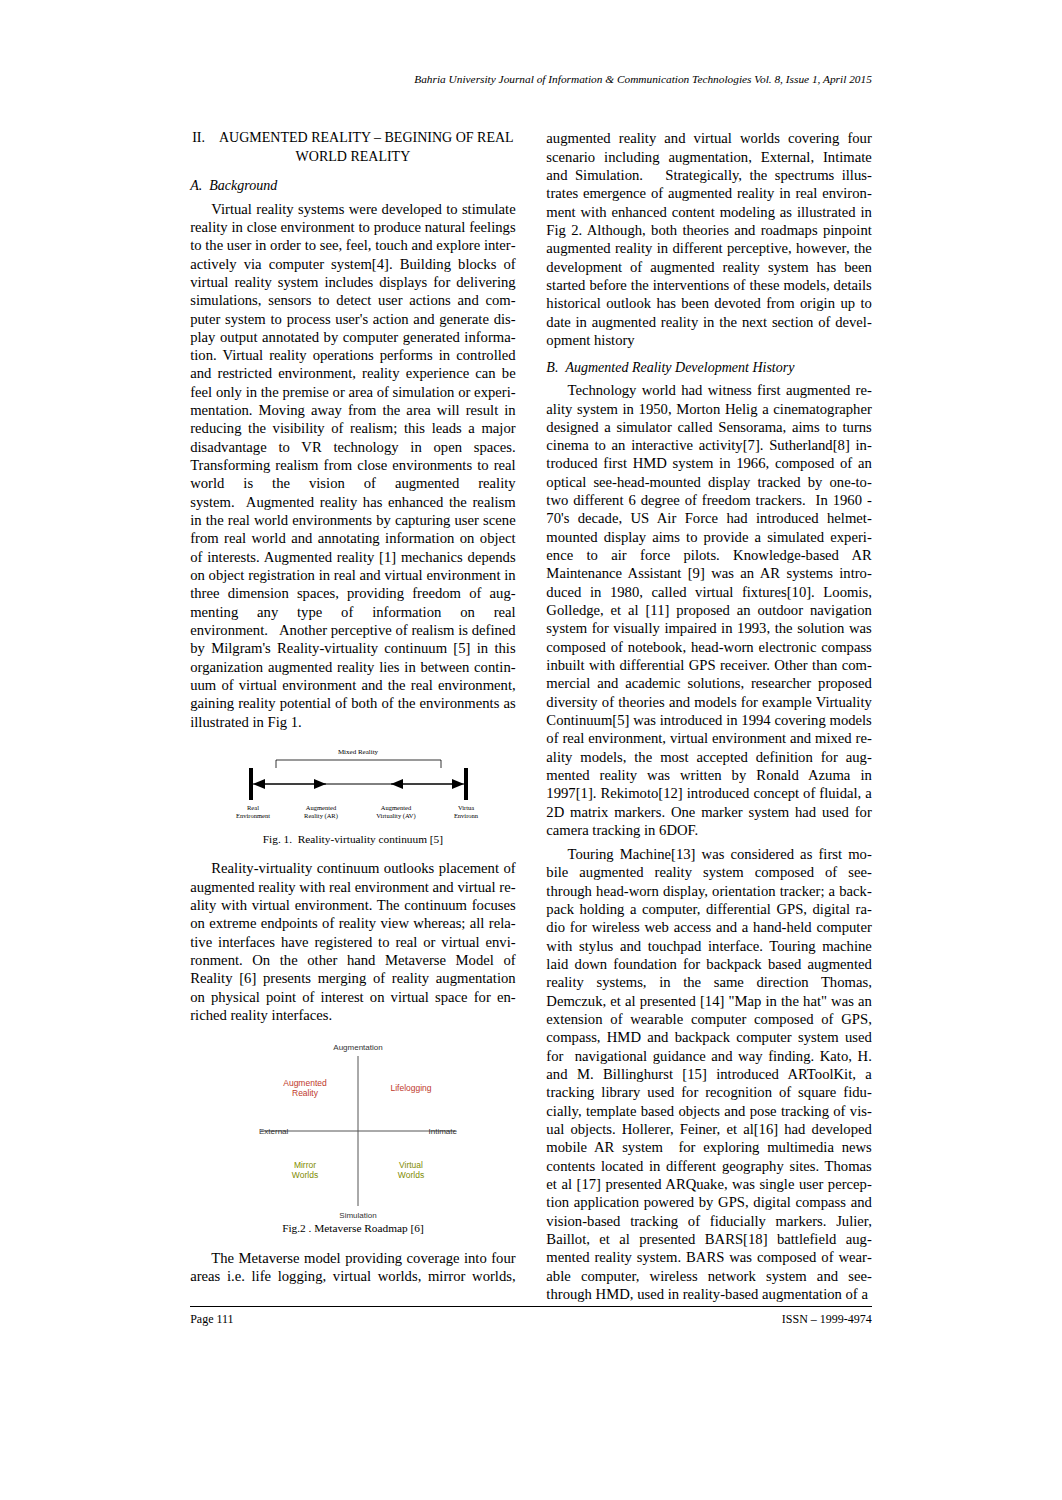Bahria University Journal of Information & Communication Technologies Vol. 8, Issue 1, April 2015
II. Augmented Reality – Begining of Real World Reality
A. Background
Virtual reality systems were developed to stimulate reality in close environment to produce natural feelings to the user in order to see, feel, touch and explore interactively via computer system[4]. Building blocks of virtual reality system includes displays for delivering simulations, sensors to detect user actions and computer system to process user's action and generate display output annotated by computer generated information. Virtual reality operations performs in controlled and restricted environment, reality experience can be feel only in the premise or area of simulation or experimentation. Moving away from the area will result in reducing the visibility of realism; this leads a major disadvantage to VR technology in open spaces. Transforming realism from close environments to real world is the vision of augmented reality system. Augmented reality has enhanced the realism in the real world environments by capturing user scene from real world and annotating information on object of interests. Augmented reality [1] mechanics depends on object registration in real and virtual environment in three dimension spaces, providing freedom of augmenting any type of information on real environment. Another perceptive of realism is defined by Milgram's Reality-virtuality continuum [5] in this organization augmented reality lies in between continuum of virtual environment and the real environment, gaining reality potential of both of the environments as illustrated in Fig 1.
Mixed Reality Real Environment Augmented Reality (AR) Augmented Virtuality (AV) Virtua Environn
Fig. 1. Reality-virtuality continuum [5]
Reality-virtuality continuum outlooks placement of augmented reality with real environment and virtual reality with virtual environment. The continuum focuses on extreme endpoints of reality view whereas; all relative interfaces have registered to real or virtual environment. On the other hand Metaverse Model of Reality [6] presents merging of reality augmentation on physical point of interest on virtual space for enriched reality interfaces.
Augmentation Simulation External Intimate Augmented Reality Lifelogging Mirror Worlds Virtual Worlds
Fig.2 . Metaverse Roadmap [6]
The Metaverse model providing coverage into four areas i.e. life logging, virtual worlds, mirror worlds, augmented reality and virtual worlds covering four scenario including augmentation, External, Intimate and Simulation. Strategically, the spectrums illustrates emergence of augmented reality in real environment with enhanced content modeling as illustrated in Fig 2. Although, both theories and roadmaps pinpoint augmented reality in different perceptive, however, the development of augmented reality system has been started before the interventions of these models, details historical outlook has been devoted from origin up to date in augmented reality in the next section of development history
B. Augmented Reality Development History
Technology world had witness first augmented reality system in 1950, Morton Helig a cinematographer designed a simulator called Sensorama, aims to turns cinema to an interactive activity[7]. Sutherland[8] introduced first HMD system in 1966, composed of an optical see-head-mounted display tracked by one-to-two different 6 degree of freedom trackers. In 1960 - 70's decade, US Air Force had introduced helmet-mounted display aims to provide a simulated experience to air force pilots. Knowledge-based AR Maintenance Assistant [9] was an AR systems introduced in 1980, called virtual fixtures[10]. Loomis, Golledge, et al [11] proposed an outdoor navigation system for visually impaired in 1993, the solution was composed of notebook, head-worn electronic compass inbuilt with differential GPS receiver. Other than commercial and academic solutions, researcher proposed diversity of theories and models for example Virtuality Continuum[5] was introduced in 1994 covering models of real environment, virtual environment and mixed reality models, the most accepted definition for augmented reality was written by Ronald Azuma in 1997[1]. Rekimoto[12] introduced concept of fluidal, a 2D matrix markers. One marker system had used for camera tracking in 6DOF.
Touring Machine[13] was considered as first mobile augmented reality system composed of see-through head-worn display, orientation tracker; a backpack holding a computer, differential GPS, digital radio for wireless web access and a hand-held computer with stylus and touchpad interface. Touring machine laid down foundation for backpack based augmented reality systems, in the same direction Thomas, Demczuk, et al presented [14] "Map in the hat" was an extension of wearable computer composed of GPS, compass, HMD and backpack computer system used for navigational guidance and way finding. Kato, H. and M. Billinghurst [15] introduced ARToolKit, a tracking library used for recognition of square fiducially, template based objects and pose tracking of visual objects. Hollerer, Feiner, et al[16] had developed mobile AR system for exploring multimedia news contents located in different geography sites. Thomas et al [17] presented ARQuake, was single user perception application powered by GPS, digital compass and vision-based tracking of fiducially markers. Julier, Baillot, et al presented BARS[18] battlefield augmented reality system. BARS was composed of wearable computer, wireless network system and see-through HMD, used in reality-based augmentation of a
Page 111 ISSN – 1999-4974